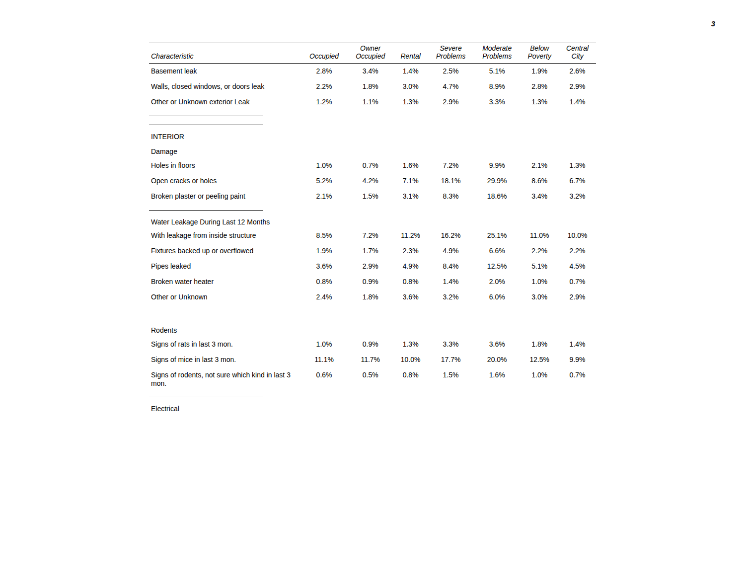3
| Characteristic | Occupied | Owner Occupied | Rental | Severe Problems | Moderate Problems | Below Poverty | Central City |
| --- | --- | --- | --- | --- | --- | --- | --- |
| Basement leak | 2.8% | 3.4% | 1.4% | 2.5% | 5.1% | 1.9% | 2.6% |
| Walls, closed windows, or doors leak | 2.2% | 1.8% | 3.0% | 4.7% | 8.9% | 2.8% | 2.9% |
| Other or Unknown exterior Leak | 1.2% | 1.1% | 1.3% | 2.9% | 3.3% | 1.3% | 1.4% |
| INTERIOR | |
| Damage | |
| Holes in floors | 1.0% | 0.7% | 1.6% | 7.2% | 9.9% | 2.1% | 1.3% |
| Open cracks or holes | 5.2% | 4.2% | 7.1% | 18.1% | 29.9% | 8.6% | 6.7% |
| Broken plaster or peeling paint | 2.1% | 1.5% | 3.1% | 8.3% | 18.6% | 3.4% | 3.2% |
| Water Leakage During Last 12 Months | |
| With leakage from inside structure | 8.5% | 7.2% | 11.2% | 16.2% | 25.1% | 11.0% | 10.0% |
| Fixtures backed up or overflowed | 1.9% | 1.7% | 2.3% | 4.9% | 6.6% | 2.2% | 2.2% |
| Pipes leaked | 3.6% | 2.9% | 4.9% | 8.4% | 12.5% | 5.1% | 4.5% |
| Broken water heater | 0.8% | 0.9% | 0.8% | 1.4% | 2.0% | 1.0% | 0.7% |
| Other or Unknown | 2.4% | 1.8% | 3.6% | 3.2% | 6.0% | 3.0% | 2.9% |
| Rodents | |
| Signs of rats in last 3 mon. | 1.0% | 0.9% | 1.3% | 3.3% | 3.6% | 1.8% | 1.4% |
| Signs of mice in last 3 mon. | 11.1% | 11.7% | 10.0% | 17.7% | 20.0% | 12.5% | 9.9% |
| Signs of rodents, not sure which kind in last 3 mon. | 0.6% | 0.5% | 0.8% | 1.5% | 1.6% | 1.0% | 0.7% |
| Electrical | |